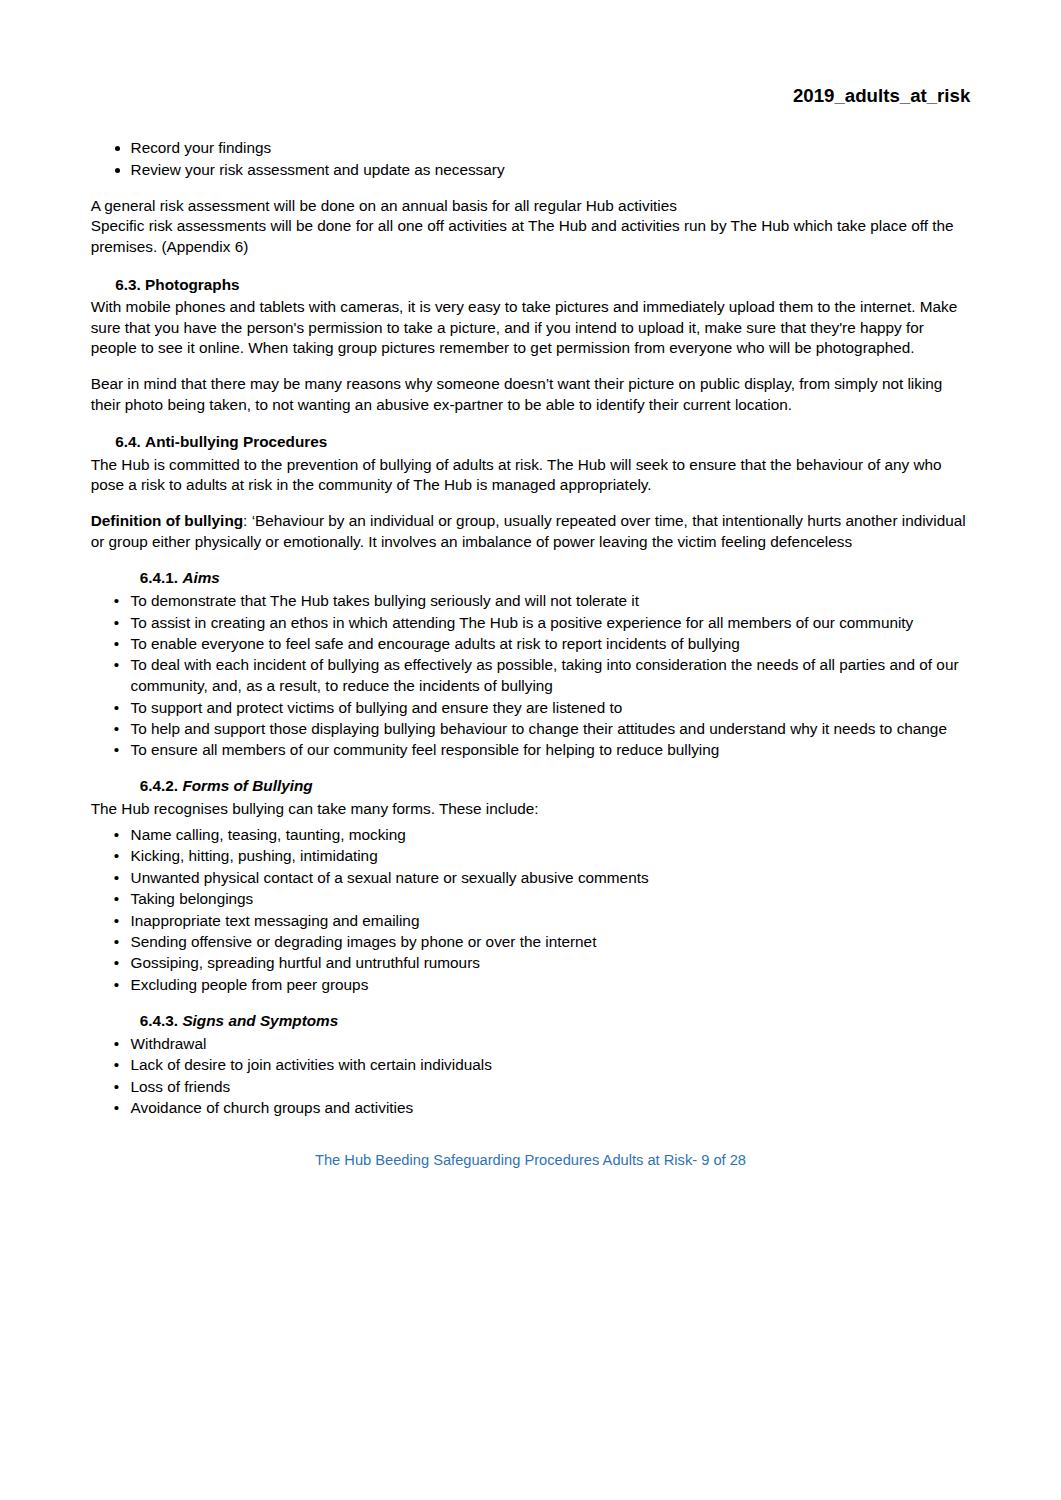2019_adults_at_risk
Record your findings
Review your risk assessment and update as necessary
A general risk assessment will be done on an annual basis for all regular Hub activities
Specific risk assessments will be done for all one off activities at The Hub and activities run by The Hub which take place off the premises. (Appendix 6)
6.3. Photographs
With mobile phones and tablets with cameras, it is very easy to take pictures and immediately upload them to the internet. Make sure that you have the person's permission to take a picture, and if you intend to upload it, make sure that they're happy for people to see it online. When taking group pictures remember to get permission from everyone who will be photographed.
Bear in mind that there may be many reasons why someone doesn’t want their picture on public display, from simply not liking their photo being taken, to not wanting an abusive ex-partner to be able to identify their current location.
6.4. Anti-bullying Procedures
The Hub is committed to the prevention of bullying of adults at risk. The Hub will seek to ensure that the behaviour of any who pose a risk to adults at risk in the community of The Hub is managed appropriately.
Definition of bullying: ‘Behaviour by an individual or group, usually repeated over time, that intentionally hurts another individual or group either physically or emotionally. It involves an imbalance of power leaving the victim feeling defenceless
6.4.1. Aims
To demonstrate that The Hub takes bullying seriously and will not tolerate it
To assist in creating an ethos in which attending The Hub is a positive experience for all members of our community
To enable everyone to feel safe and encourage adults at risk to report incidents of bullying
To deal with each incident of bullying as effectively as possible, taking into consideration the needs of all parties and of our community, and, as a result, to reduce the incidents of bullying
To support and protect victims of bullying and ensure they are listened to
To help and support those displaying bullying behaviour to change their attitudes and understand why it needs to change
To ensure all members of our community feel responsible for helping to reduce bullying
6.4.2. Forms of Bullying
The Hub recognises bullying can take many forms. These include:
Name calling, teasing, taunting, mocking
Kicking, hitting, pushing, intimidating
Unwanted physical contact of a sexual nature or sexually abusive comments
Taking belongings
Inappropriate text messaging and emailing
Sending offensive or degrading images by phone or over the internet
Gossiping, spreading hurtful and untruthful rumours
Excluding people from peer groups
6.4.3. Signs and Symptoms
Withdrawal
Lack of desire to join activities with certain individuals
Loss of friends
Avoidance of church groups and activities
The Hub Beeding Safeguarding Procedures Adults at Risk- 9 of 28